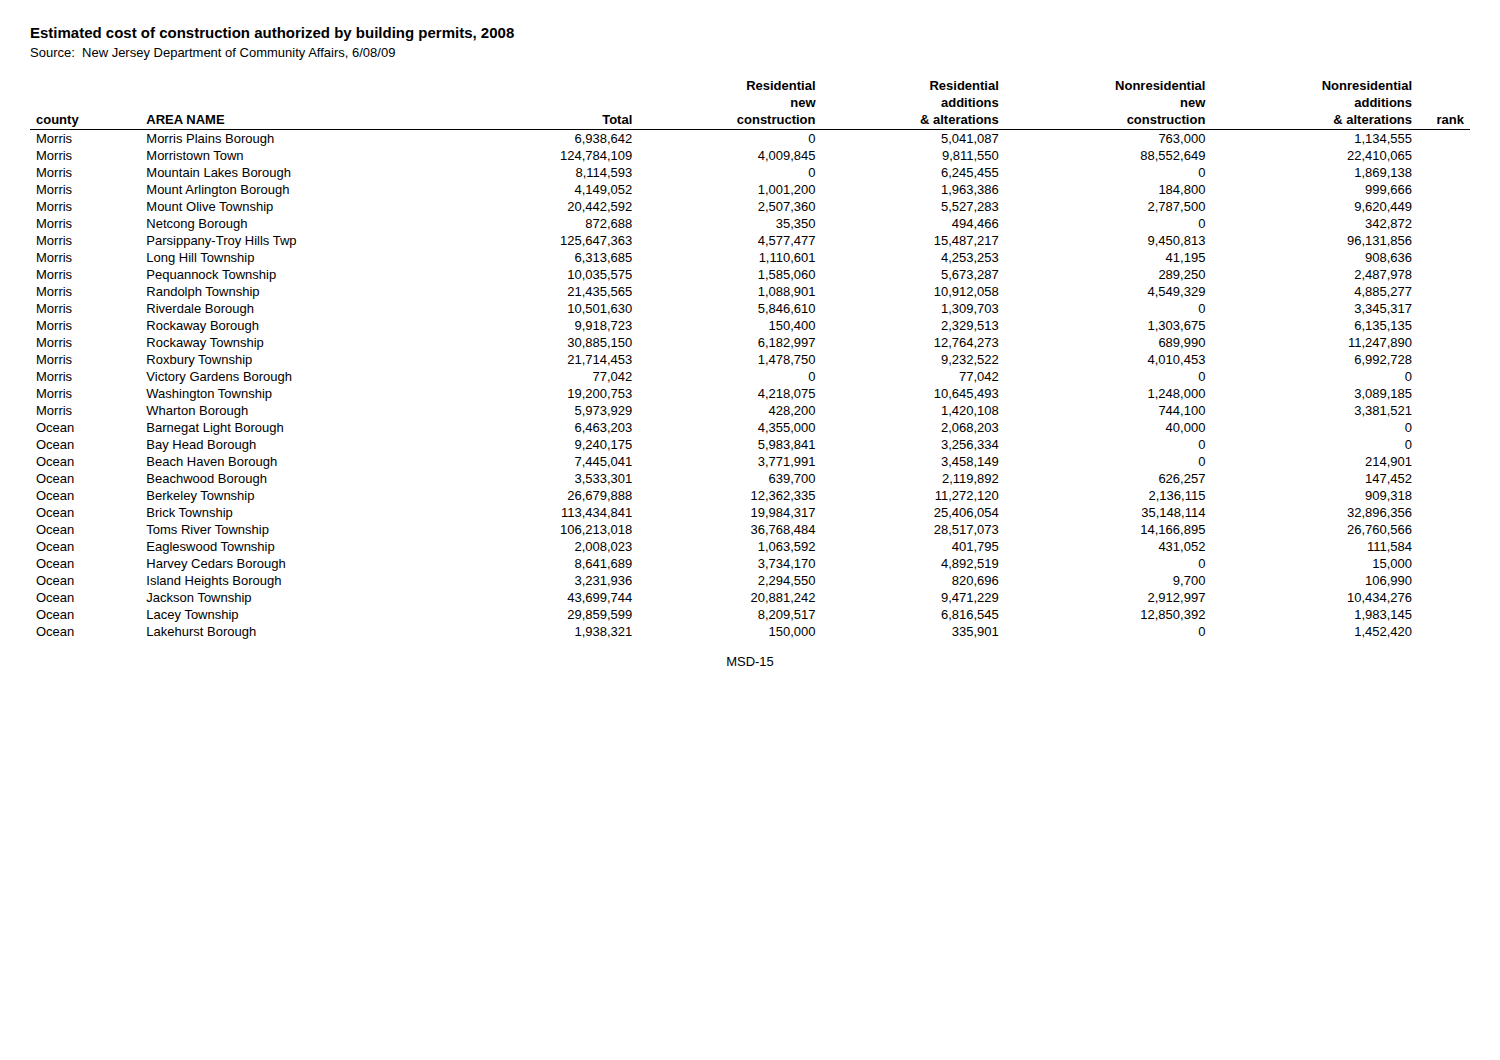Estimated cost of construction authorized by building permits, 2008
Source: New Jersey Department of Community Affairs, 6/08/09
| | | | Residential | Residential | Nonresidential | Nonresidential | |
| --- | --- | --- | --- | --- | --- | --- | --- |
| | | | new | additions | new | additions | |
| county | AREA NAME | Total | construction | & alterations | construction | & alterations | rank |
| Morris | Morris Plains Borough | 6,938,642 | 0 | 5,041,087 | 763,000 | 1,134,555 | |
| Morris | Morristown Town | 124,784,109 | 4,009,845 | 9,811,550 | 88,552,649 | 22,410,065 | |
| Morris | Mountain Lakes Borough | 8,114,593 | 0 | 6,245,455 | 0 | 1,869,138 | |
| Morris | Mount Arlington Borough | 4,149,052 | 1,001,200 | 1,963,386 | 184,800 | 999,666 | |
| Morris | Mount Olive Township | 20,442,592 | 2,507,360 | 5,527,283 | 2,787,500 | 9,620,449 | |
| Morris | Netcong Borough | 872,688 | 35,350 | 494,466 | 0 | 342,872 | |
| Morris | Parsippany-Troy Hills Twp | 125,647,363 | 4,577,477 | 15,487,217 | 9,450,813 | 96,131,856 | |
| Morris | Long Hill Township | 6,313,685 | 1,110,601 | 4,253,253 | 41,195 | 908,636 | |
| Morris | Pequannock Township | 10,035,575 | 1,585,060 | 5,673,287 | 289,250 | 2,487,978 | |
| Morris | Randolph Township | 21,435,565 | 1,088,901 | 10,912,058 | 4,549,329 | 4,885,277 | |
| Morris | Riverdale Borough | 10,501,630 | 5,846,610 | 1,309,703 | 0 | 3,345,317 | |
| Morris | Rockaway Borough | 9,918,723 | 150,400 | 2,329,513 | 1,303,675 | 6,135,135 | |
| Morris | Rockaway Township | 30,885,150 | 6,182,997 | 12,764,273 | 689,990 | 11,247,890 | |
| Morris | Roxbury Township | 21,714,453 | 1,478,750 | 9,232,522 | 4,010,453 | 6,992,728 | |
| Morris | Victory Gardens Borough | 77,042 | 0 | 77,042 | 0 | 0 | |
| Morris | Washington Township | 19,200,753 | 4,218,075 | 10,645,493 | 1,248,000 | 3,089,185 | |
| Morris | Wharton Borough | 5,973,929 | 428,200 | 1,420,108 | 744,100 | 3,381,521 | |
| Ocean | Barnegat Light Borough | 6,463,203 | 4,355,000 | 2,068,203 | 40,000 | 0 | |
| Ocean | Bay Head Borough | 9,240,175 | 5,983,841 | 3,256,334 | 0 | 0 | |
| Ocean | Beach Haven Borough | 7,445,041 | 3,771,991 | 3,458,149 | 0 | 214,901 | |
| Ocean | Beachwood Borough | 3,533,301 | 639,700 | 2,119,892 | 626,257 | 147,452 | |
| Ocean | Berkeley Township | 26,679,888 | 12,362,335 | 11,272,120 | 2,136,115 | 909,318 | |
| Ocean | Brick Township | 113,434,841 | 19,984,317 | 25,406,054 | 35,148,114 | 32,896,356 | |
| Ocean | Toms River Township | 106,213,018 | 36,768,484 | 28,517,073 | 14,166,895 | 26,760,566 | |
| Ocean | Eagleswood Township | 2,008,023 | 1,063,592 | 401,795 | 431,052 | 111,584 | |
| Ocean | Harvey Cedars Borough | 8,641,689 | 3,734,170 | 4,892,519 | 0 | 15,000 | |
| Ocean | Island Heights Borough | 3,231,936 | 2,294,550 | 820,696 | 9,700 | 106,990 | |
| Ocean | Jackson Township | 43,699,744 | 20,881,242 | 9,471,229 | 2,912,997 | 10,434,276 | |
| Ocean | Lacey Township | 29,859,599 | 8,209,517 | 6,816,545 | 12,850,392 | 1,983,145 | |
| Ocean | Lakehurst Borough | 1,938,321 | 150,000 | 335,901 | 0 | 1,452,420 | |
| MSD-15 |